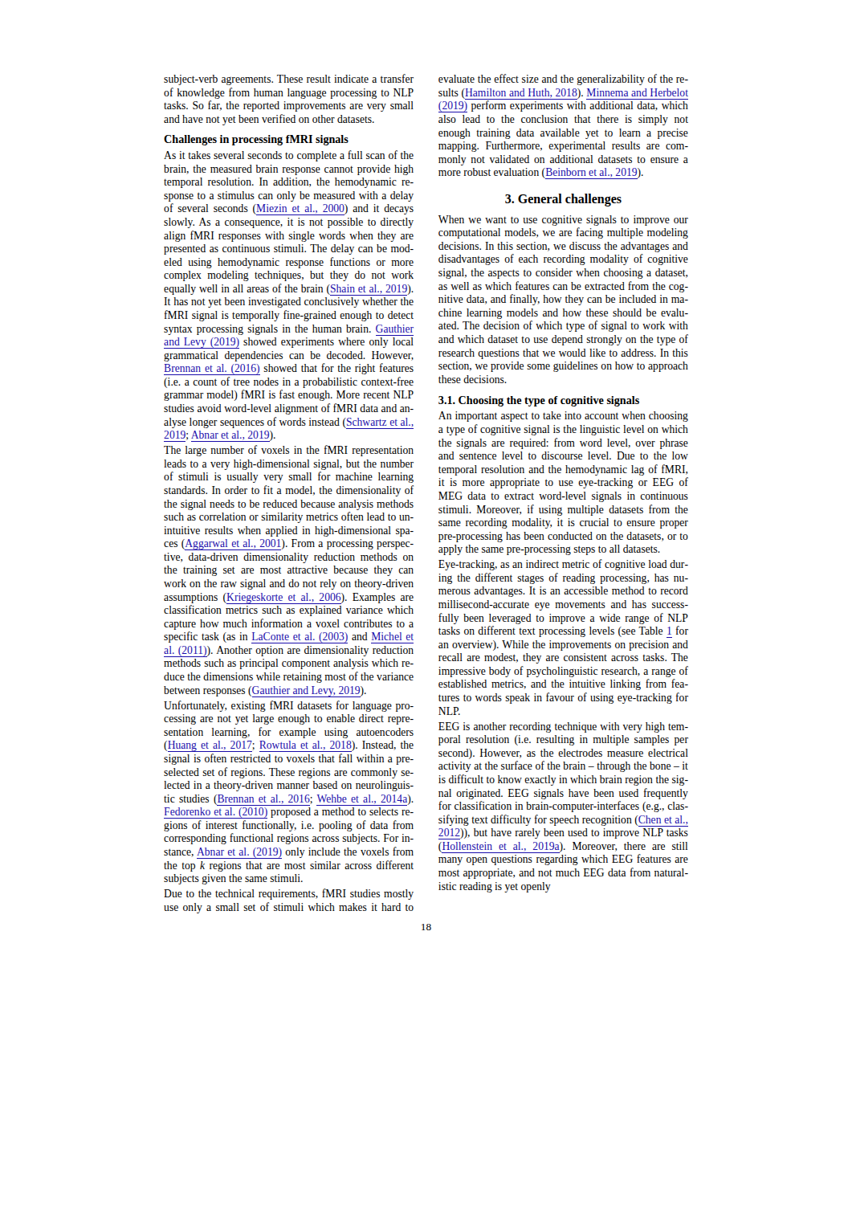subject-verb agreements. These result indicate a transfer of knowledge from human language processing to NLP tasks. So far, the reported improvements are very small and have not yet been verified on other datasets.
Challenges in processing fMRI signals
As it takes several seconds to complete a full scan of the brain, the measured brain response cannot provide high temporal resolution. In addition, the hemodynamic response to a stimulus can only be measured with a delay of several seconds (Miezin et al., 2000) and it decays slowly. As a consequence, it is not possible to directly align fMRI responses with single words when they are presented as continuous stimuli. The delay can be modeled using hemodynamic response functions or more complex modeling techniques, but they do not work equally well in all areas of the brain (Shain et al., 2019). It has not yet been investigated conclusively whether the fMRI signal is temporally fine-grained enough to detect syntax processing signals in the human brain. Gauthier and Levy (2019) showed experiments where only local grammatical dependencies can be decoded. However, Brennan et al. (2016) showed that for the right features (i.e. a count of tree nodes in a probabilistic context-free grammar model) fMRI is fast enough. More recent NLP studies avoid word-level alignment of fMRI data and analyse longer sequences of words instead (Schwartz et al., 2019; Abnar et al., 2019).
The large number of voxels in the fMRI representation leads to a very high-dimensional signal, but the number of stimuli is usually very small for machine learning standards. In order to fit a model, the dimensionality of the signal needs to be reduced because analysis methods such as correlation or similarity metrics often lead to unintuitive results when applied in high-dimensional spaces (Aggarwal et al., 2001). From a processing perspective, data-driven dimensionality reduction methods on the training set are most attractive because they can work on the raw signal and do not rely on theory-driven assumptions (Kriegeskorte et al., 2006). Examples are classification metrics such as explained variance which capture how much information a voxel contributes to a specific task (as in LaConte et al. (2003) and Michel et al. (2011)). Another option are dimensionality reduction methods such as principal component analysis which reduce the dimensions while retaining most of the variance between responses (Gauthier and Levy, 2019).
Unfortunately, existing fMRI datasets for language processing are not yet large enough to enable direct representation learning, for example using autoencoders (Huang et al., 2017; Rowtula et al., 2018). Instead, the signal is often restricted to voxels that fall within a pre-selected set of regions. These regions are commonly selected in a theory-driven manner based on neurolinguistic studies (Brennan et al., 2016; Wehbe et al., 2014a). Fedorenko et al. (2010) proposed a method to selects regions of interest functionally, i.e. pooling of data from corresponding functional regions across subjects. For instance, Abnar et al. (2019) only include the voxels from the top k regions that are most similar across different subjects given the same stimuli.
Due to the technical requirements, fMRI studies mostly use only a small set of stimuli which makes it hard to evaluate the effect size and the generalizability of the results (Hamilton and Huth, 2018). Minnema and Herbelot (2019) perform experiments with additional data, which also lead to the conclusion that there is simply not enough training data available yet to learn a precise mapping. Furthermore, experimental results are commonly not validated on additional datasets to ensure a more robust evaluation (Beinborn et al., 2019).
3. General challenges
When we want to use cognitive signals to improve our computational models, we are facing multiple modeling decisions. In this section, we discuss the advantages and disadvantages of each recording modality of cognitive signal, the aspects to consider when choosing a dataset, as well as which features can be extracted from the cognitive data, and finally, how they can be included in machine learning models and how these should be evaluated. The decision of which type of signal to work with and which dataset to use depend strongly on the type of research questions that we would like to address. In this section, we provide some guidelines on how to approach these decisions.
3.1. Choosing the type of cognitive signals
An important aspect to take into account when choosing a type of cognitive signal is the linguistic level on which the signals are required: from word level, over phrase and sentence level to discourse level. Due to the low temporal resolution and the hemodynamic lag of fMRI, it is more appropriate to use eye-tracking or EEG of MEG data to extract word-level signals in continuous stimuli. Moreover, if using multiple datasets from the same recording modality, it is crucial to ensure proper pre-processing has been conducted on the datasets, or to apply the same pre-processing steps to all datasets.
Eye-tracking, as an indirect metric of cognitive load during the different stages of reading processing, has numerous advantages. It is an accessible method to record millisecond-accurate eye movements and has successfully been leveraged to improve a wide range of NLP tasks on different text processing levels (see Table 1 for an overview). While the improvements on precision and recall are modest, they are consistent across tasks. The impressive body of psycholinguistic research, a range of established metrics, and the intuitive linking from features to words speak in favour of using eye-tracking for NLP.
EEG is another recording technique with very high temporal resolution (i.e. resulting in multiple samples per second). However, as the electrodes measure electrical activity at the surface of the brain – through the bone – it is difficult to know exactly in which brain region the signal originated. EEG signals have been used frequently for classification in brain-computer-interfaces (e.g., classifying text difficulty for speech recognition (Chen et al., 2012)), but have rarely been used to improve NLP tasks (Hollenstein et al., 2019a). Moreover, there are still many open questions regarding which EEG features are most appropriate, and not much EEG data from naturalistic reading is yet openly
18